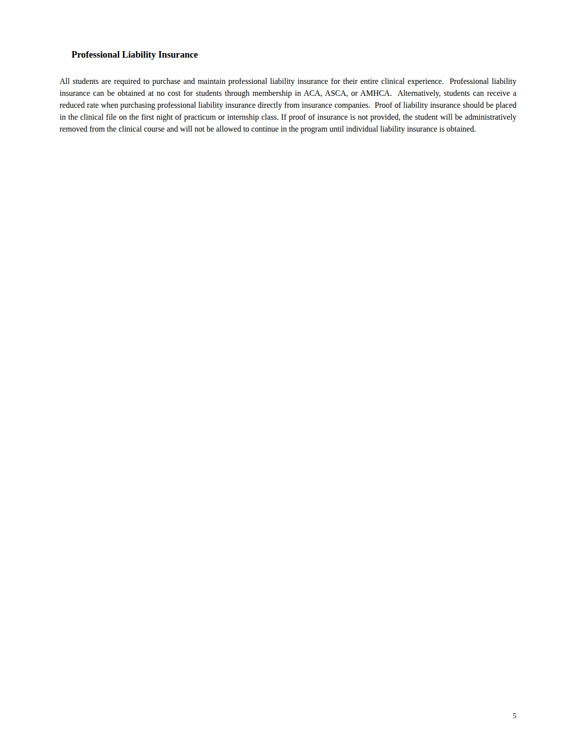Professional Liability Insurance
All students are required to purchase and maintain professional liability insurance for their entire clinical experience. Professional liability insurance can be obtained at no cost for students through membership in ACA, ASCA, or AMHCA. Alternatively, students can receive a reduced rate when purchasing professional liability insurance directly from insurance companies. Proof of liability insurance should be placed in the clinical file on the first night of practicum or internship class. If proof of insurance is not provided, the student will be administratively removed from the clinical course and will not be allowed to continue in the program until individual liability insurance is obtained.
5